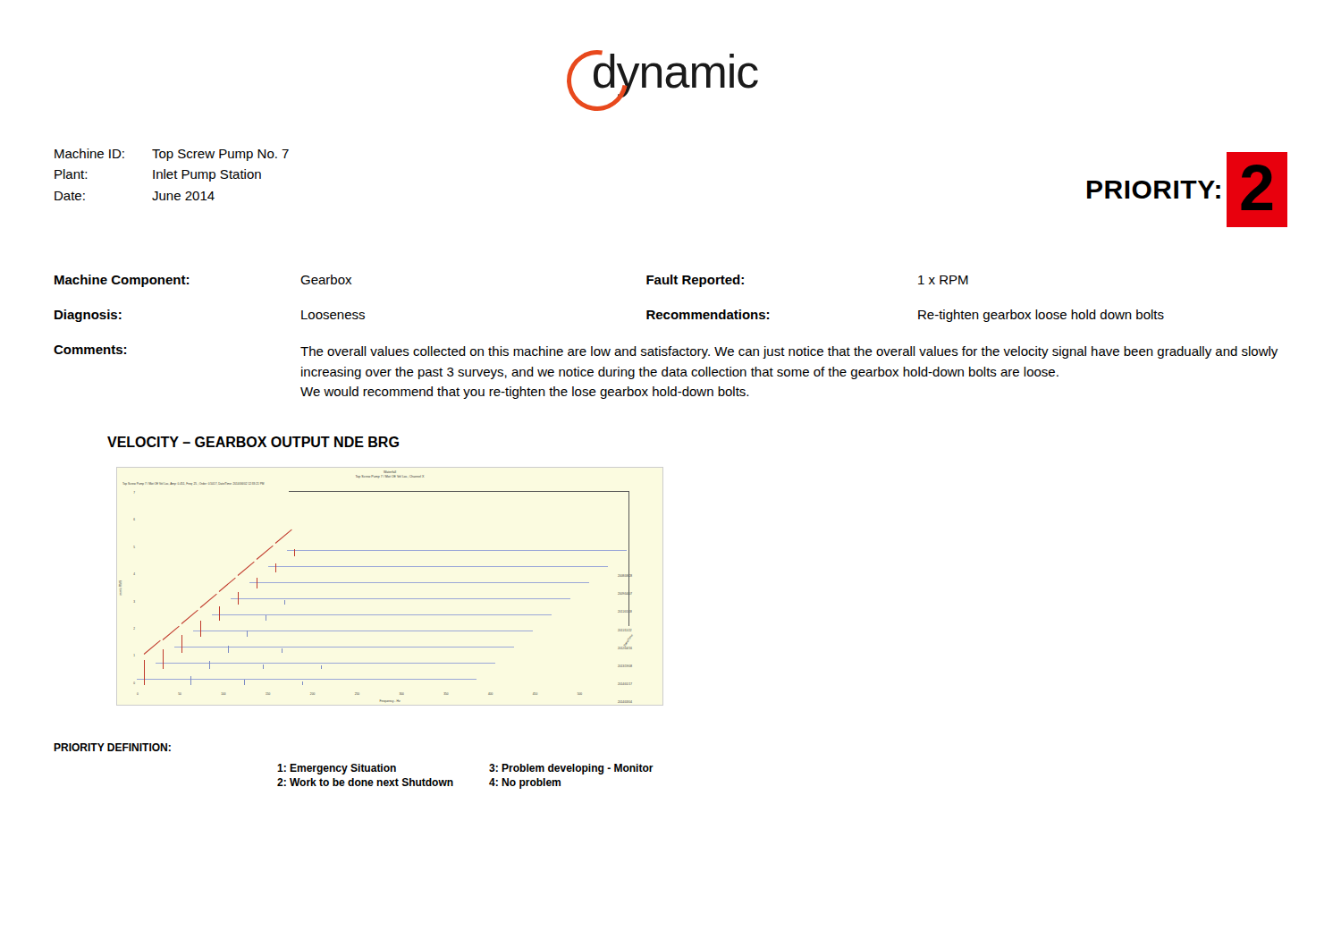dynamic
Machine ID: Top Screw Pump No. 7
Plant: Inlet Pump Station
Date: June 2014
PRIORITY: 2
| Machine Component: | Gearbox | Fault Reported: | 1 x RPM |
| Diagnosis: | Looseness | Recommendations: | Re-tighten gearbox loose hold down bolts |
| Comments: | The overall values collected on this machine are low and satisfactory. We can just notice that the overall values for the velocity signal have been gradually and slowly increasing over the past 3 surveys, and we notice during the data collection that some of the gearbox hold-down bolts are loose. We would recommend that you re-tighten the lose gearbox hold-down bolts. |
VELOCITY – GEARBOX OUTPUT NDE BRG
Waterfall
Top Screw Pump 7 / Mot OE Vel Loc, Channel X
Top Screw Pump 7 / Mot OE Vel Loc, Amp: 0.451, Freq: 25 , Order: 0.5017, Date/Time: 2014/06/02 12:33:21 PM
mm/s RMS
Frequency - Hz
Date/Time
7
6
5
4
3
2
1
0
0
50
100
150
200
250
300
350
400
450
500
2008/08/28
2009/04/07
2011/01/18
2011/11/22
2012/04/16
2013/19/08
2014/01/17
2014/03/04
2014/06/02
PRIORITY DEFINITION:
| 1: Emergency Situation | 3: Problem developing - Monitor |
| 2: Work to be done next Shutdown | 4: No problem |